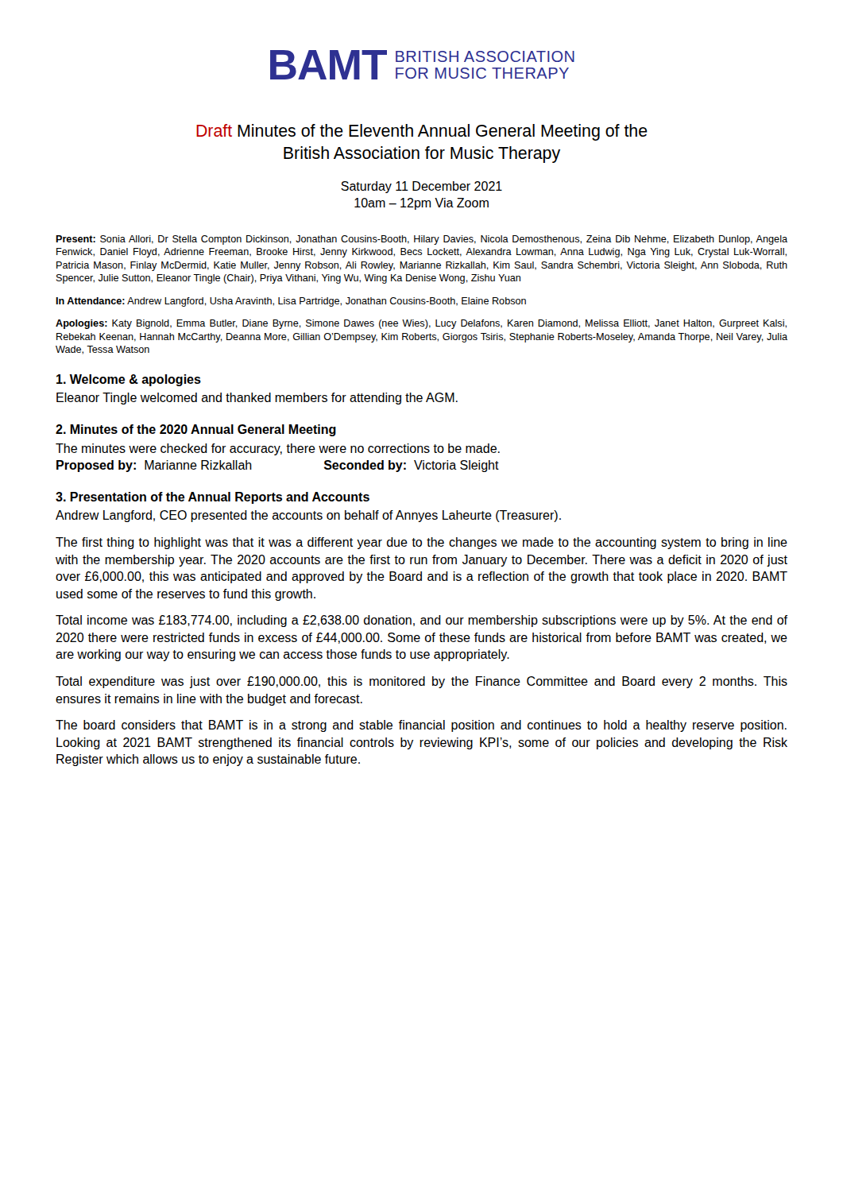BAMT BRITISH ASSOCIATION
FOR MUSIC THERAPY
Draft Minutes of the Eleventh Annual General Meeting of the
British Association for Music Therapy
Saturday 11 December 2021
10am – 12pm Via Zoom
Present: Sonia Allori, Dr Stella Compton Dickinson, Jonathan Cousins-Booth, Hilary Davies, Nicola Demosthenous, Zeina Dib Nehme, Elizabeth Dunlop, Angela Fenwick, Daniel Floyd, Adrienne Freeman, Brooke Hirst, Jenny Kirkwood, Becs Lockett, Alexandra Lowman, Anna Ludwig, Nga Ying Luk, Crystal Luk-Worrall, Patricia Mason, Finlay McDermid, Katie Muller, Jenny Robson, Ali Rowley, Marianne Rizkallah, Kim Saul, Sandra Schembri, Victoria Sleight, Ann Sloboda, Ruth Spencer, Julie Sutton, Eleanor Tingle (Chair), Priya Vithani, Ying Wu, Wing Ka Denise Wong, Zishu Yuan
In Attendance: Andrew Langford, Usha Aravinth, Lisa Partridge, Jonathan Cousins-Booth, Elaine Robson
Apologies: Katy Bignold, Emma Butler, Diane Byrne, Simone Dawes (nee Wies), Lucy Delafons, Karen Diamond, Melissa Elliott, Janet Halton, Gurpreet Kalsi, Rebekah Keenan, Hannah McCarthy, Deanna More, Gillian O’Dempsey, Kim Roberts, Giorgos Tsiris, Stephanie Roberts-Moseley, Amanda Thorpe, Neil Varey, Julia Wade, Tessa Watson
1. Welcome & apologies
Eleanor Tingle welcomed and thanked members for attending the AGM.
2. Minutes of the 2020 Annual General Meeting
The minutes were checked for accuracy, there were no corrections to be made.
Proposed by: Marianne Rizkallah Seconded by: Victoria Sleight
3. Presentation of the Annual Reports and Accounts
Andrew Langford, CEO presented the accounts on behalf of Annyes Laheurte (Treasurer).
The first thing to highlight was that it was a different year due to the changes we made to the accounting system to bring in line with the membership year. The 2020 accounts are the first to run from January to December. There was a deficit in 2020 of just over £6,000.00, this was anticipated and approved by the Board and is a reflection of the growth that took place in 2020. BAMT used some of the reserves to fund this growth.
Total income was £183,774.00, including a £2,638.00 donation, and our membership subscriptions were up by 5%. At the end of 2020 there were restricted funds in excess of £44,000.00. Some of these funds are historical from before BAMT was created, we are working our way to ensuring we can access those funds to use appropriately.
Total expenditure was just over £190,000.00, this is monitored by the Finance Committee and Board every 2 months. This ensures it remains in line with the budget and forecast.
The board considers that BAMT is in a strong and stable financial position and continues to hold a healthy reserve position. Looking at 2021 BAMT strengthened its financial controls by reviewing KPI’s, some of our policies and developing the Risk Register which allows us to enjoy a sustainable future.